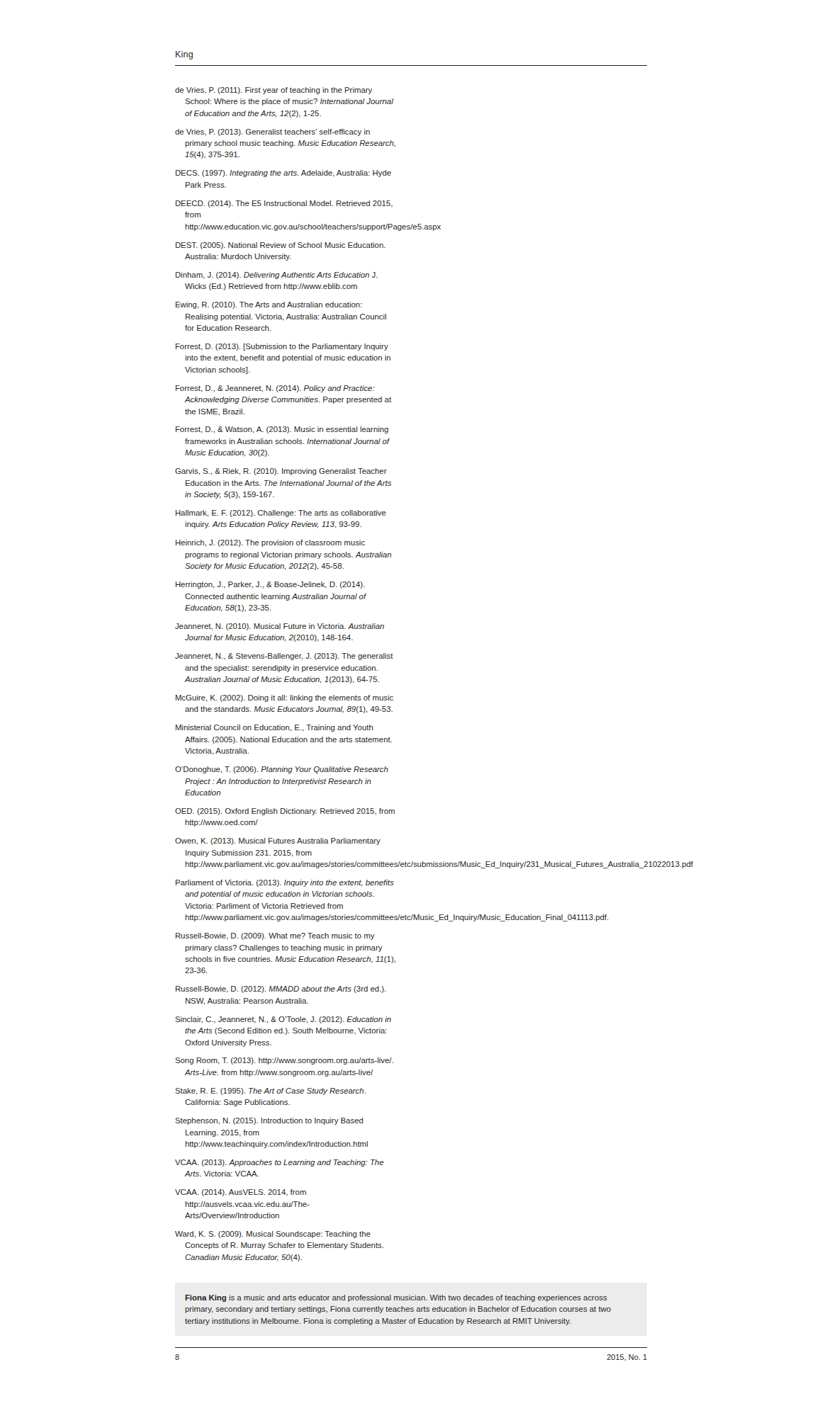King
de Vries, P. (2011). First year of teaching in the Primary School: Where is the place of music? International Journal of Education and the Arts, 12(2), 1-25.
de Vries, P. (2013). Generalist teachers’ self-efficacy in primary school music teaching. Music Education Research, 15(4), 375-391.
DECS. (1997). Integrating the arts. Adelaide, Australia: Hyde Park Press.
DEECD. (2014). The E5 Instructional Model. Retrieved 2015, from http://www.education.vic.gov.au/school/teachers/support/Pages/e5.aspx
DEST. (2005). National Review of School Music Education. Australia: Murdoch University.
Dinham, J. (2014). Delivering Authentic Arts Education J. Wicks (Ed.) Retrieved from http://www.eblib.com
Ewing, R. (2010). The Arts and Australian education: Realising potential. Victoria, Australia: Australian Council for Education Research.
Forrest, D. (2013). [Submission to the Parliamentary Inquiry into the extent, benefit and potential of music education in Victorian schools].
Forrest, D., & Jeanneret, N. (2014). Policy and Practice: Acknowledging Diverse Communities. Paper presented at the ISME, Brazil.
Forrest, D., & Watson, A. (2013). Music in essential learning frameworks in Australian schools. International Journal of Music Education, 30(2).
Garvis, S., & Riek, R. (2010). Improving Generalist Teacher Education in the Arts. The International Journal of the Arts in Society, 5(3), 159-167.
Hallmark, E. F. (2012). Challenge: The arts as collaborative inquiry. Arts Education Policy Review, 113, 93-99.
Heinrich, J. (2012). The provision of classroom music programs to regional Victorian primary schools. Australian Society for Music Education, 2012(2), 45-58.
Herrington, J., Parker, J., & Boase-Jelinek, D. (2014). Connected authentic learning Australian Journal of Education, 58(1), 23-35.
Jeanneret, N. (2010). Musical Future in Victoria. Australian Journal for Music Education, 2(2010), 148-164.
Jeanneret, N., & Stevens-Ballenger, J. (2013). The generalist and the specialist: serendipity in preservice education. Australian Journal of Music Education, 1(2013), 64-75.
McGuire, K. (2002). Doing it all: linking the elements of music and the standards. Music Educators Journal, 89(1), 49-53.
Ministerial Council on Education, E., Training and Youth Affairs. (2005). National Education and the arts statement. Victoria, Australia.
O’Donoghue, T. (2006). Planning Your Qualitative Research Project : An Introduction to Interpretivist Research in Education
OED. (2015). Oxford English Dictionary. Retrieved 2015, from http://www.oed.com/
Owen, K. (2013). Musical Futures Australia Parliamentary Inquiry Submission 231. 2015, from http://www.parliament.vic.gov.au/images/stories/committees/etc/submissions/Music_Ed_Inquiry/231_Musical_Futures_Australia_21022013.pdf
Parliament of Victoria. (2013). Inquiry into the extent, benefits and potential of music education in Victorian schools. Victoria: Parliment of Victoria Retrieved from http://www.parliament.vic.gov.au/images/stories/committees/etc/Music_Ed_Inquiry/Music_Education_Final_041113.pdf.
Russell-Bowie, D. (2009). What me? Teach music to my primary class? Challenges to teaching music in primary schools in five countries. Music Education Research, 11(1), 23-36.
Russell-Bowie, D. (2012). MMADD about the Arts (3rd ed.). NSW, Australia: Pearson Australia.
Sinclair, C., Jeanneret, N., & O’Toole, J. (2012). Education in the Arts (Second Edition ed.). South Melbourne, Victoria: Oxford University Press.
Song Room, T. (2013). http://www.songroom.org.au/arts-live/. Arts-Live. from http://www.songroom.org.au/arts-live/
Stake, R. E. (1995). The Art of Case Study Research. California: Sage Publications.
Stephenson, N. (2015). Introduction to Inquiry Based Learning. 2015, from http://www.teachinquiry.com/index/Introduction.html
VCAA. (2013). Approaches to Learning and Teaching: The Arts. Victoria: VCAA.
VCAA. (2014). AusVELS. 2014, from http://ausvels.vcaa.vic.edu.au/The-Arts/Overview/Introduction
Ward, K. S. (2009). Musical Soundscape: Teaching the Concepts of R. Murray Schafer to Elementary Students. Canadian Music Educator, 50(4).
Fiona King is a music and arts educator and professional musician. With two decades of teaching experiences across primary, secondary and tertiary settings, Fiona currently teaches arts education in Bachelor of Education courses at two tertiary institutions in Melbourne. Fiona is completing a Master of Education by Research at RMIT University.
8
2015, No. 1